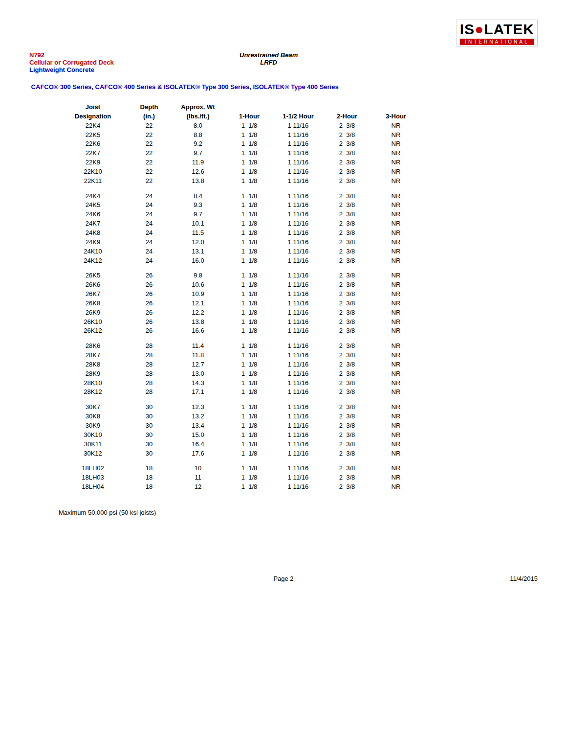IS●LATEK
INTERNATIONAL
N792
Cellular or Corrugated Deck
Lightweight Concrete
Unrestrained Beam
LRFD
CAFCO® 300 Series, CAFCO® 400 Series & ISOLATEK® Type 300 Series, ISOLATEK® Type 400 Series
| Joist | Depth | Approx. Wt | | | | |
| --- | --- | --- | --- | --- | --- | --- |
| Designation | (in.) | (lbs./ft.) | 1-Hour | 1-1/2 Hour | 2-Hour | 3-Hour |
| 22K4 | 22 | 8.0 | 1 1/8 | 1 11/16 | 2 3/8 | NR |
| 22K5 | 22 | 8.8 | 1 1/8 | 1 11/16 | 2 3/8 | NR |
| 22K6 | 22 | 9.2 | 1 1/8 | 1 11/16 | 2 3/8 | NR |
| 22K7 | 22 | 9.7 | 1 1/8 | 1 11/16 | 2 3/8 | NR |
| 22K9 | 22 | 11.9 | 1 1/8 | 1 11/16 | 2 3/8 | NR |
| 22K10 | 22 | 12.6 | 1 1/8 | 1 11/16 | 2 3/8 | NR |
| 22K11 | 22 | 13.8 | 1 1/8 | 1 11/16 | 2 3/8 | NR |
| 24K4 | 24 | 8.4 | 1 1/8 | 1 11/16 | 2 3/8 | NR |
| 24K5 | 24 | 9.3 | 1 1/8 | 1 11/16 | 2 3/8 | NR |
| 24K6 | 24 | 9.7 | 1 1/8 | 1 11/16 | 2 3/8 | NR |
| 24K7 | 24 | 10.1 | 1 1/8 | 1 11/16 | 2 3/8 | NR |
| 24K8 | 24 | 11.5 | 1 1/8 | 1 11/16 | 2 3/8 | NR |
| 24K9 | 24 | 12.0 | 1 1/8 | 1 11/16 | 2 3/8 | NR |
| 24K10 | 24 | 13.1 | 1 1/8 | 1 11/16 | 2 3/8 | NR |
| 24K12 | 24 | 16.0 | 1 1/8 | 1 11/16 | 2 3/8 | NR |
| 26K5 | 26 | 9.8 | 1 1/8 | 1 11/16 | 2 3/8 | NR |
| 26K6 | 26 | 10.6 | 1 1/8 | 1 11/16 | 2 3/8 | NR |
| 26K7 | 26 | 10.9 | 1 1/8 | 1 11/16 | 2 3/8 | NR |
| 26K8 | 26 | 12.1 | 1 1/8 | 1 11/16 | 2 3/8 | NR |
| 26K9 | 26 | 12.2 | 1 1/8 | 1 11/16 | 2 3/8 | NR |
| 26K10 | 26 | 13.8 | 1 1/8 | 1 11/16 | 2 3/8 | NR |
| 26K12 | 26 | 16.6 | 1 1/8 | 1 11/16 | 2 3/8 | NR |
| 28K6 | 28 | 11.4 | 1 1/8 | 1 11/16 | 2 3/8 | NR |
| 28K7 | 28 | 11.8 | 1 1/8 | 1 11/16 | 2 3/8 | NR |
| 28K8 | 28 | 12.7 | 1 1/8 | 1 11/16 | 2 3/8 | NR |
| 28K9 | 28 | 13.0 | 1 1/8 | 1 11/16 | 2 3/8 | NR |
| 28K10 | 28 | 14.3 | 1 1/8 | 1 11/16 | 2 3/8 | NR |
| 28K12 | 28 | 17.1 | 1 1/8 | 1 11/16 | 2 3/8 | NR |
| 30K7 | 30 | 12.3 | 1 1/8 | 1 11/16 | 2 3/8 | NR |
| 30K8 | 30 | 13.2 | 1 1/8 | 1 11/16 | 2 3/8 | NR |
| 30K9 | 30 | 13.4 | 1 1/8 | 1 11/16 | 2 3/8 | NR |
| 30K10 | 30 | 15.0 | 1 1/8 | 1 11/16 | 2 3/8 | NR |
| 30K11 | 30 | 16.4 | 1 1/8 | 1 11/16 | 2 3/8 | NR |
| 30K12 | 30 | 17.6 | 1 1/8 | 1 11/16 | 2 3/8 | NR |
| 18LH02 | 18 | 10 | 1 1/8 | 1 11/16 | 2 3/8 | NR |
| 18LH03 | 18 | 11 | 1 1/8 | 1 11/16 | 2 3/8 | NR |
| 18LH04 | 18 | 12 | 1 1/8 | 1 11/16 | 2 3/8 | NR |
Maximum 50,000 psi (50 ksi joists)
Page 2
11/4/2015